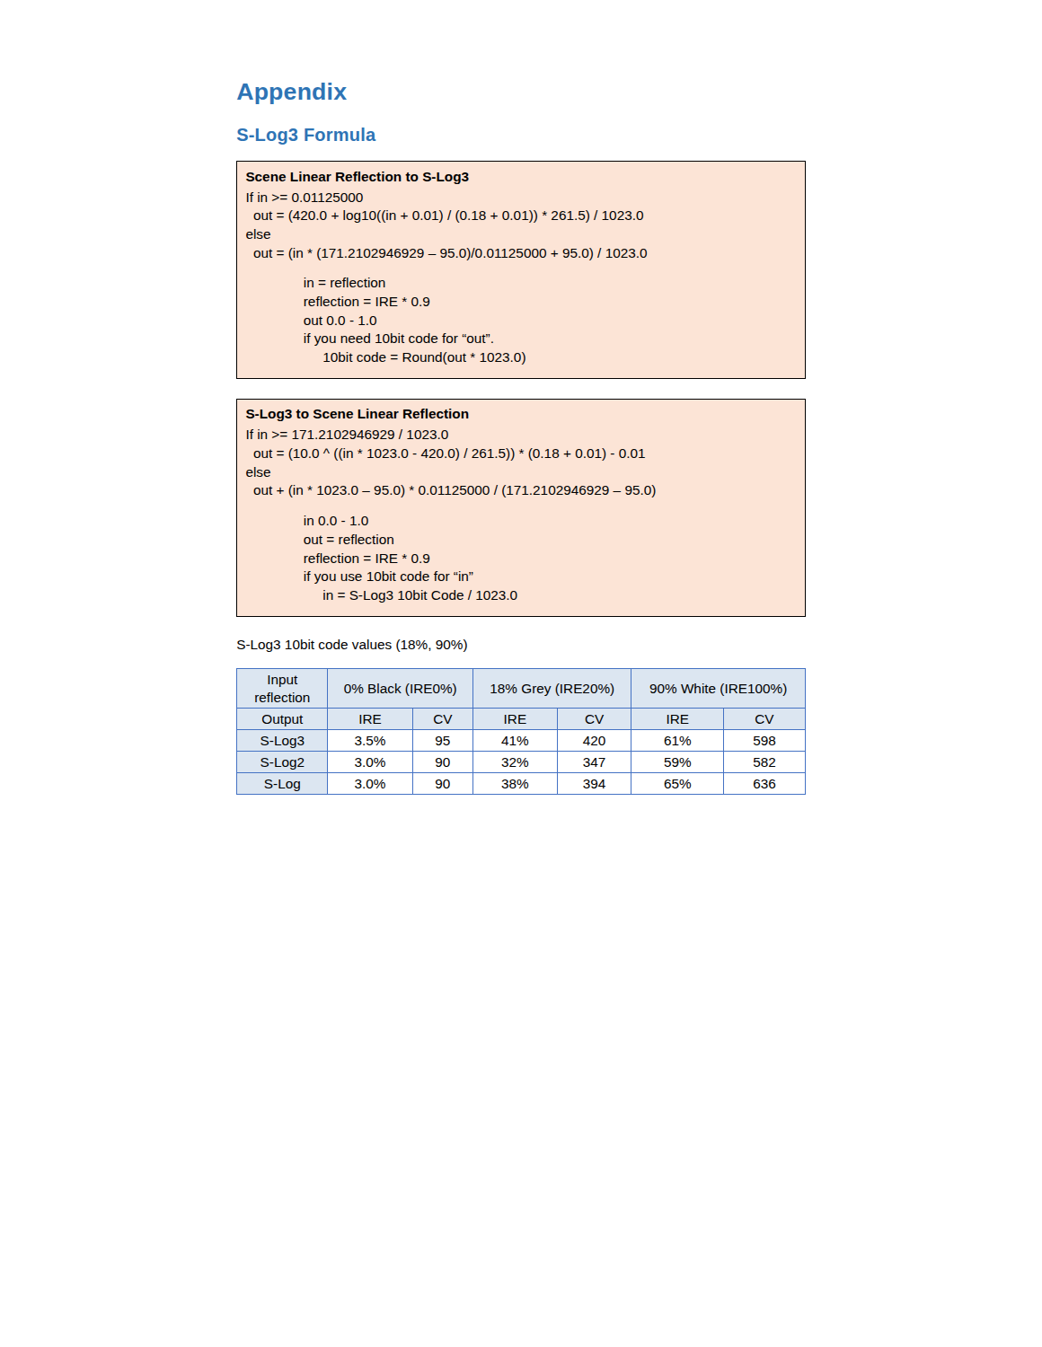Appendix
S-Log3 Formula
Scene Linear Reflection to S-Log3
If in >= 0.01125000
out = (420.0 + log10((in + 0.01) / (0.18 + 0.01)) * 261.5) / 1023.0
else
out = (in * (171.2102946929 – 95.0)/0.01125000 + 95.0) / 1023.0
in = reflection
reflection = IRE * 0.9
out 0.0 - 1.0
if you need 10bit code for “out”.
10bit code = Round(out * 1023.0)
S-Log3 to Scene Linear Reflection
If in >= 171.2102946929 / 1023.0
out = (10.0 ^ ((in * 1023.0 - 420.0) / 261.5)) * (0.18 + 0.01) - 0.01
else
out + (in * 1023.0 – 95.0) * 0.01125000 / (171.2102946929 – 95.0)
in 0.0 - 1.0
out = reflection
reflection = IRE * 0.9
if you use 10bit code for “in”
in = S-Log3 10bit Code / 1023.0
S-Log3 10bit code values (18%, 90%)
| Input reflection | 0% Black (IRE0%) | 18% Grey (IRE20%) | 90% White (IRE100%) |
| --- | --- | --- | --- |
| Output | IRE | CV | IRE | CV | IRE | CV |
| S-Log3 | 3.5% | 95 | 41% | 420 | 61% | 598 |
| S-Log2 | 3.0% | 90 | 32% | 347 | 59% | 582 |
| S-Log | 3.0% | 90 | 38% | 394 | 65% | 636 |